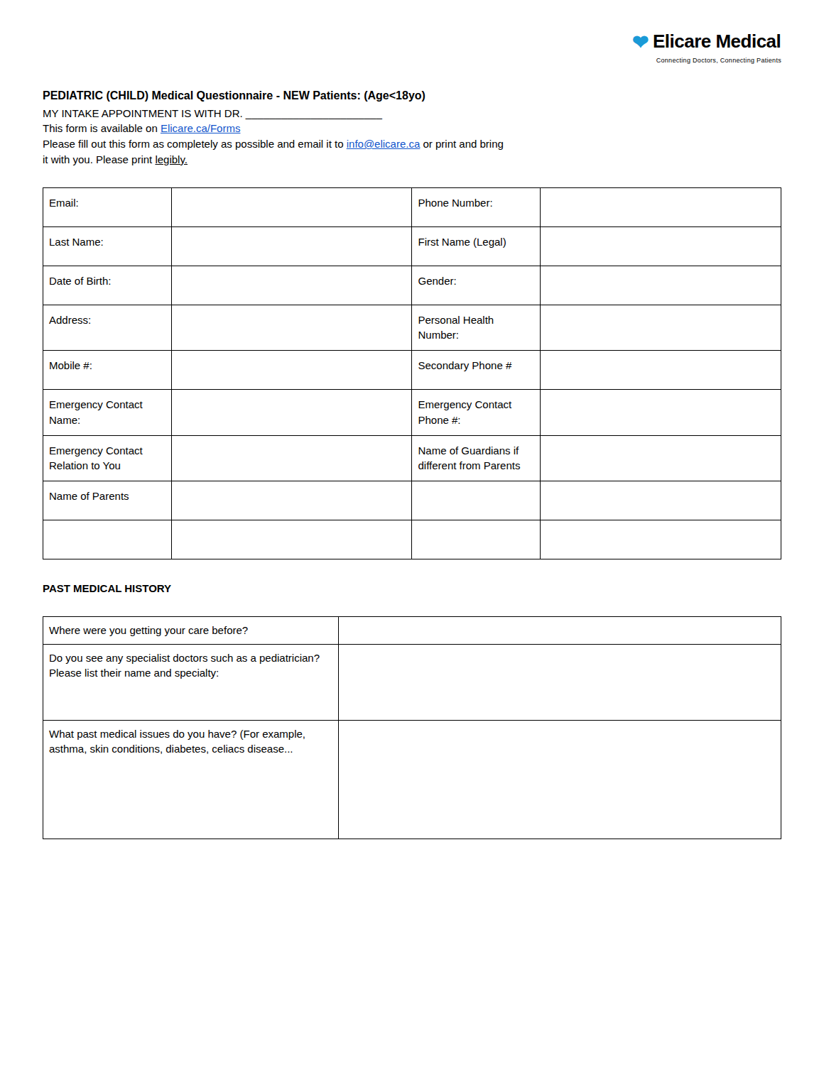❤ Elicare Medical
Connecting Doctors, Connecting Patients
PEDIATRIC (CHILD) Medical Questionnaire - NEW Patients: (Age<18yo)
MY INTAKE APPOINTMENT IS WITH DR. _______________________
This form is available on Elicare.ca/Forms
Please fill out this form as completely as possible and email it to info@elicare.ca or print and bring
it with you. Please print legibly.
| Email: | | Phone Number: | |
| Last Name: | | First Name (Legal) | |
| Date of Birth: | | Gender: | |
| Address: | | Personal Health Number: | |
| Mobile #: | | Secondary Phone # | |
| Emergency Contact Name: | | Emergency Contact Phone #: | |
| Emergency Contact Relation to You | | Name of Guardians if different from Parents | |
| Name of Parents | | | |
PAST MEDICAL HISTORY
| Where were you getting your care before? | |
| Do you see any specialist doctors such as a pediatrician? Please list their name and specialty: | |
| What past medical issues do you have? (For example, asthma, skin conditions, diabetes, celiacs disease... | |